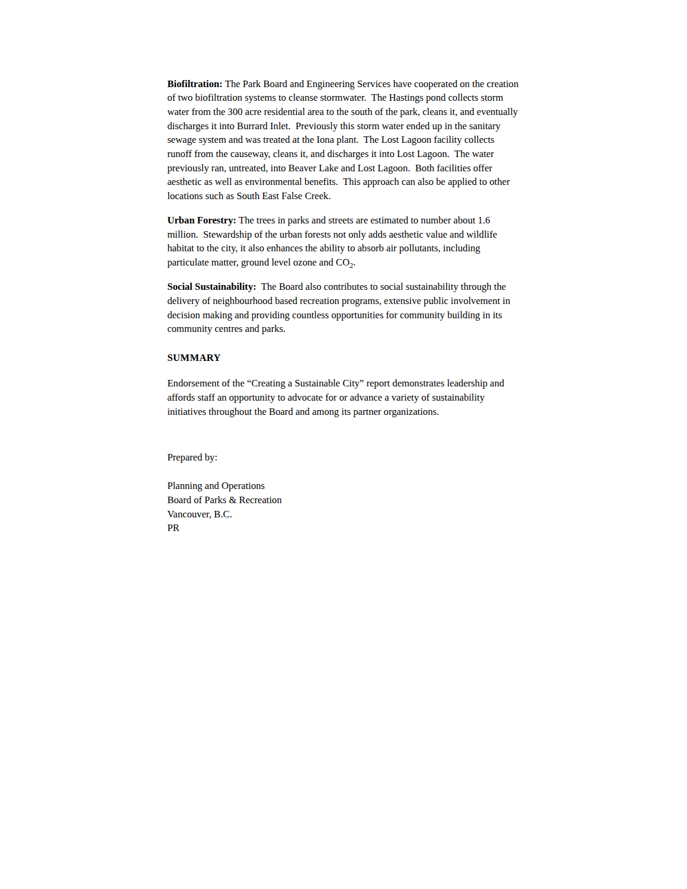Biofiltration: The Park Board and Engineering Services have cooperated on the creation of two biofiltration systems to cleanse stormwater. The Hastings pond collects storm water from the 300 acre residential area to the south of the park, cleans it, and eventually discharges it into Burrard Inlet. Previously this storm water ended up in the sanitary sewage system and was treated at the Iona plant. The Lost Lagoon facility collects runoff from the causeway, cleans it, and discharges it into Lost Lagoon. The water previously ran, untreated, into Beaver Lake and Lost Lagoon. Both facilities offer aesthetic as well as environmental benefits. This approach can also be applied to other locations such as South East False Creek.
Urban Forestry: The trees in parks and streets are estimated to number about 1.6 million. Stewardship of the urban forests not only adds aesthetic value and wildlife habitat to the city, it also enhances the ability to absorb air pollutants, including particulate matter, ground level ozone and CO2.
Social Sustainability: The Board also contributes to social sustainability through the delivery of neighbourhood based recreation programs, extensive public involvement in decision making and providing countless opportunities for community building in its community centres and parks.
SUMMARY
Endorsement of the “Creating a Sustainable City” report demonstrates leadership and affords staff an opportunity to advocate for or advance a variety of sustainability initiatives throughout the Board and among its partner organizations.
Prepared by:
Planning and Operations
Board of Parks & Recreation
Vancouver, B.C.
PR